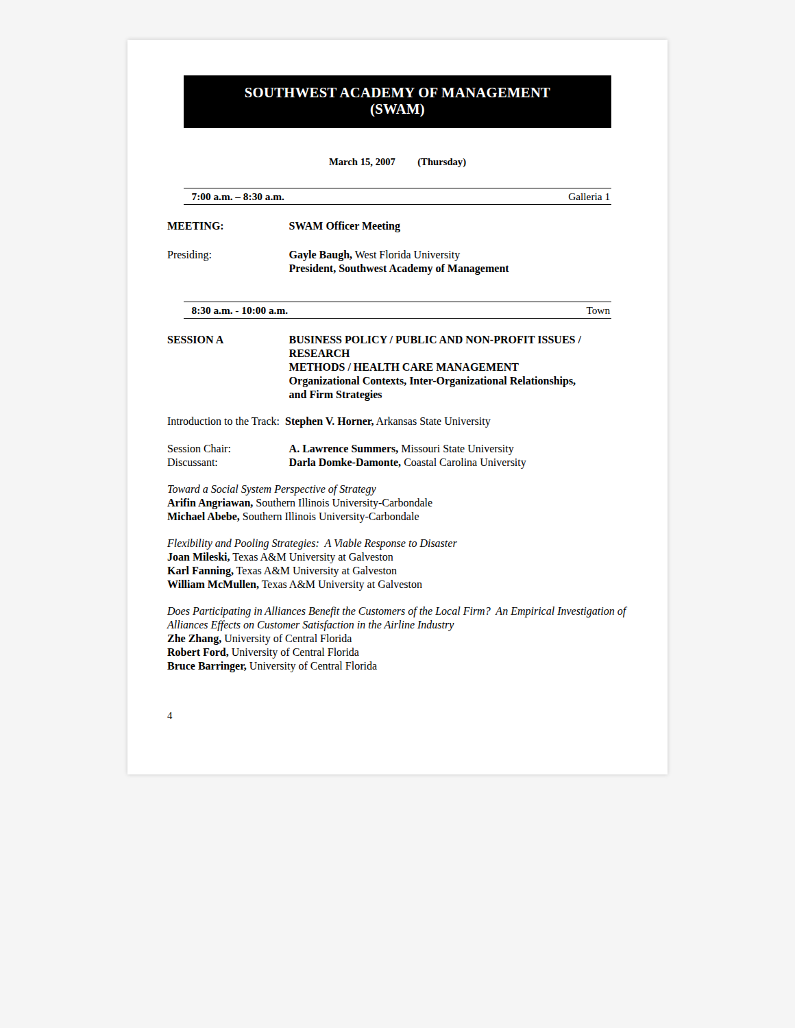SOUTHWEST ACADEMY OF MANAGEMENT (SWAM)
March 15, 2007 (Thursday)
7:00 a.m. – 8:30 a.m. Galleria 1
| MEETING: | SWAM Officer Meeting |
| Presiding: | Gayle Baugh, West Florida University President, Southwest Academy of Management |
8:30 a.m. - 10:00 a.m. Town
| SESSION A | BUSINESS POLICY / PUBLIC AND NON-PROFIT ISSUES / RESEARCH METHODS / HEALTH CARE MANAGEMENT Organizational Contexts, Inter-Organizational Relationships, and Firm Strategies |
Introduction to the Track: Stephen V. Horner, Arkansas State University
| Session Chair: | A. Lawrence Summers, Missouri State University |
| Discussant: | Darla Domke-Damonte, Coastal Carolina University |
Toward a Social System Perspective of Strategy
Arifin Angriawan, Southern Illinois University-Carbondale
Michael Abebe, Southern Illinois University-Carbondale
Flexibility and Pooling Strategies: A Viable Response to Disaster
Joan Mileski, Texas A&M University at Galveston
Karl Fanning, Texas A&M University at Galveston
William McMullen, Texas A&M University at Galveston
Does Participating in Alliances Benefit the Customers of the Local Firm? An Empirical Investigation of Alliances Effects on Customer Satisfaction in the Airline Industry
Zhe Zhang, University of Central Florida
Robert Ford, University of Central Florida
Bruce Barringer, University of Central Florida
4